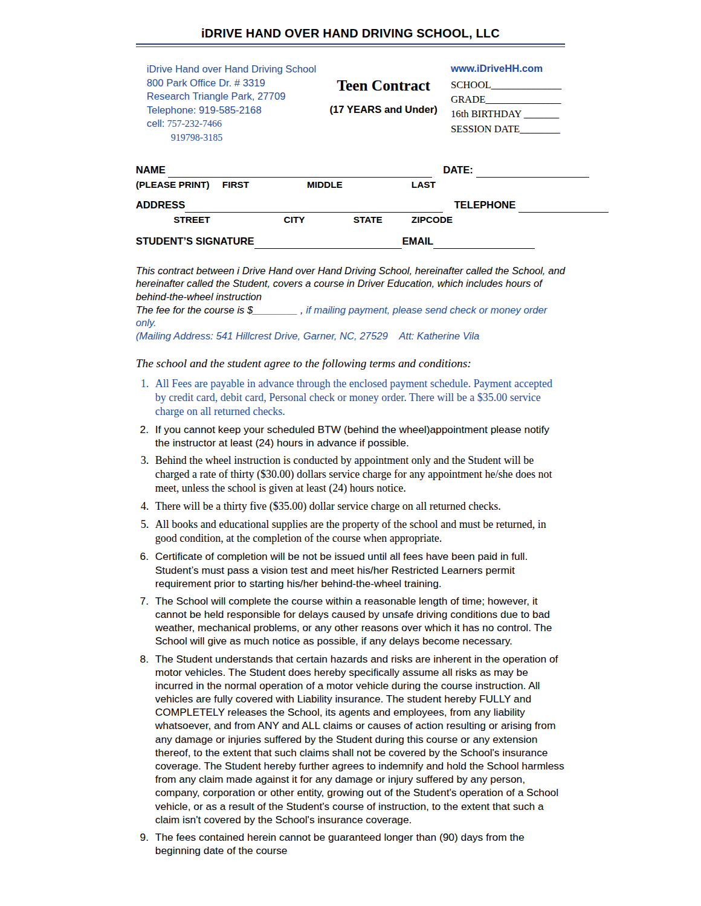iDRIVE HAND OVER HAND DRIVING SCHOOL, LLC
iDrive Hand over Hand Driving School
800 Park Office Dr. # 3319
Research Triangle Park, 27709
Telephone: 919-585-2168
cell: 757-232-7466
919798-3185
Teen Contract
(17 YEARS and Under)
www.iDriveHH.com
SCHOOL______________
GRADE_______________
16th BIRTHDAY _______
SESSION DATE________
NAME DATE:
(PLEASE PRINT) FIRST MIDDLE LAST
ADDRESS TELEPHONE
STREET CITY STATE ZIPCODE
STUDENT’S SIGNATURE EMAIL
This contract between i Drive Hand over Hand Driving School, hereinafter called the School, and
hereinafter called the Student, covers a course in Driver Education, which includes hours of behind-the-wheel instruction
The fee for the course is $________ , if mailing payment, please send check or money order only.
(Mailing Address: 541 Hillcrest Drive, Garner, NC, 27529 Att: Katherine Vila
The school and the student agree to the following terms and conditions:
All Fees are payable in advance through the enclosed payment schedule. Payment accepted by credit card, debit card, Personal check or money order. There will be a $35.00 service charge on all returned checks.
If you cannot keep your scheduled BTW (behind the wheel)appointment please notify the instructor at least (24) hours in advance if possible.
Behind the wheel instruction is conducted by appointment only and the Student will be charged a rate of thirty ($30.00) dollars service charge for any appointment he/she does not meet, unless the school is given at least (24) hours notice.
There will be a thirty five ($35.00) dollar service charge on all returned checks.
All books and educational supplies are the property of the school and must be returned, in good condition, at the completion of the course when appropriate.
Certificate of completion will be not be issued until all fees have been paid in full. Student’s must pass a vision test and meet his/her Restricted Learners permit requirement prior to starting his/her behind-the-wheel training.
The School will complete the course within a reasonable length of time; however, it cannot be held responsible for delays caused by unsafe driving conditions due to bad weather, mechanical problems, or any other reasons over which it has no control. The School will give as much notice as possible, if any delays become necessary.
The Student understands that certain hazards and risks are inherent in the operation of motor vehicles. The Student does hereby specifically assume all risks as may be incurred in the normal operation of a motor vehicle during the course instruction. All vehicles are fully covered with Liability insurance. The student hereby FULLY and COMPLETELY releases the School, its agents and employees, from any liability whatsoever, and from ANY and ALL claims or causes of action resulting or arising from any damage or injuries suffered by the Student during this course or any extension thereof, to the extent that such claims shall not be covered by the School's insurance coverage. The Student hereby further agrees to indemnify and hold the School harmless from any claim made against it for any damage or injury suffered by any person, company, corporation or other entity, growing out of the Student's operation of a School vehicle, or as a result of the Student's course of instruction, to the extent that such a claim isn't covered by the School's insurance coverage.
The fees contained herein cannot be guaranteed longer than (90) days from the beginning date of the course